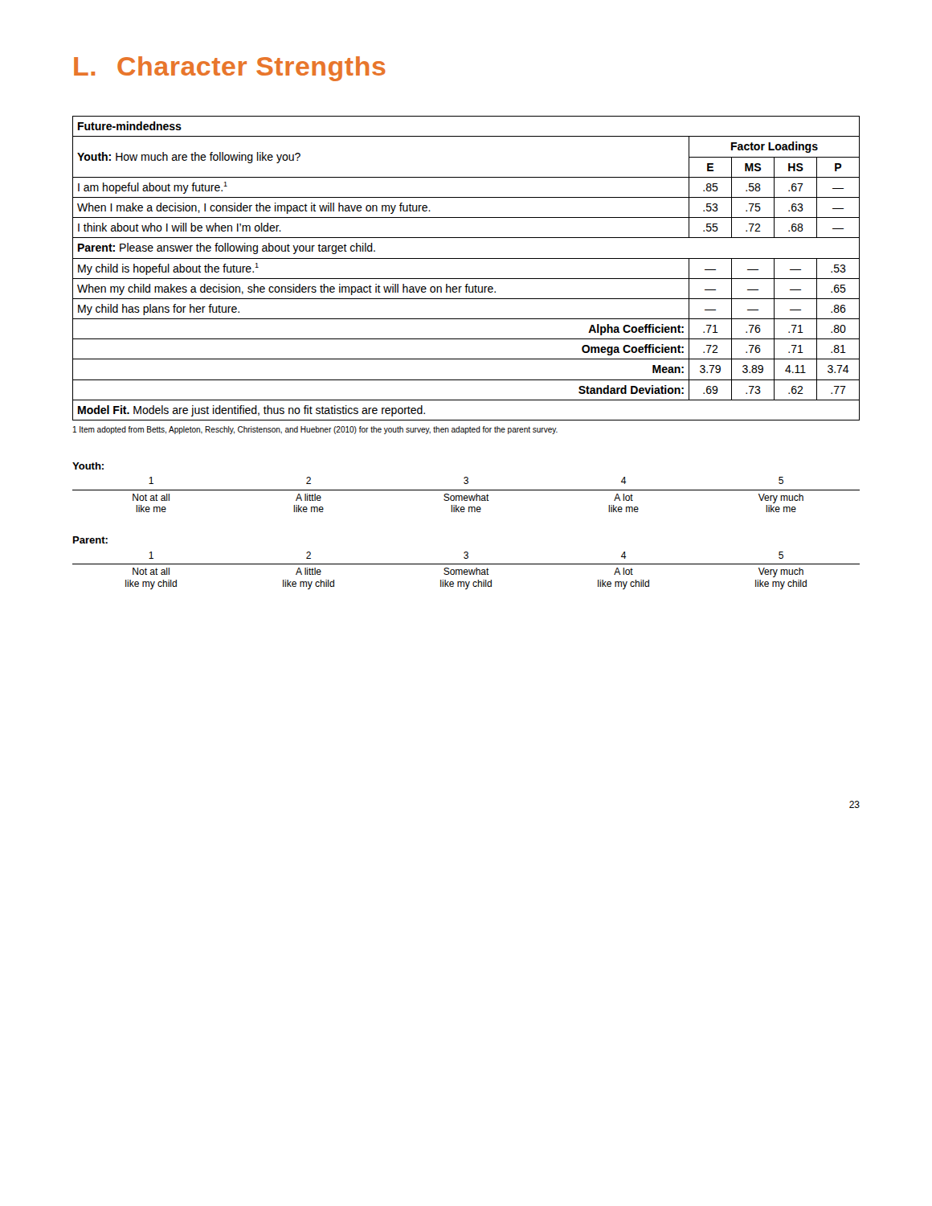L. Character Strengths
| Future-mindedness |
| Youth: How much are the following like you? | Factor Loadings |
| E | MS | HS | P |
| I am hopeful about my future. 1 | .85 | .58 | .67 | — |
| When I make a decision, I consider the impact it will have on my future. | .53 | .75 | .63 | — |
| I think about who I will be when I’m older. | .55 | .72 | .68 | — |
| Parent: Please answer the following about your target child. |
| My child is hopeful about the future. 1 | — | — | — | .53 |
| When my child makes a decision, she considers the impact it will have on her future. | — | — | — | .65 |
| My child has plans for her future. | — | — | — | .86 |
| Alpha Coefficient: | .71 | .76 | .71 | .80 |
| Omega Coefficient: | .72 | .76 | .71 | .81 |
| Mean: | 3.79 | 3.89 | 4.11 | 3.74 |
| Standard Deviation: | .69 | .73 | .62 | .77 |
| Model Fit. Models are just identified, thus no fit statistics are reported. |
1 Item adopted from Betts, Appleton, Reschly, Christenson, and Huebner (2010) for the youth survey, then adapted for the parent survey.
Youth:
| 1 | 2 | 3 | 4 | 5 |
| Not at all like me | A little like me | Somewhat like me | A lot like me | Very much like me |
Parent:
| 1 | 2 | 3 | 4 | 5 |
| Not at all like my child | A little like my child | Somewhat like my child | A lot like my child | Very much like my child |
23